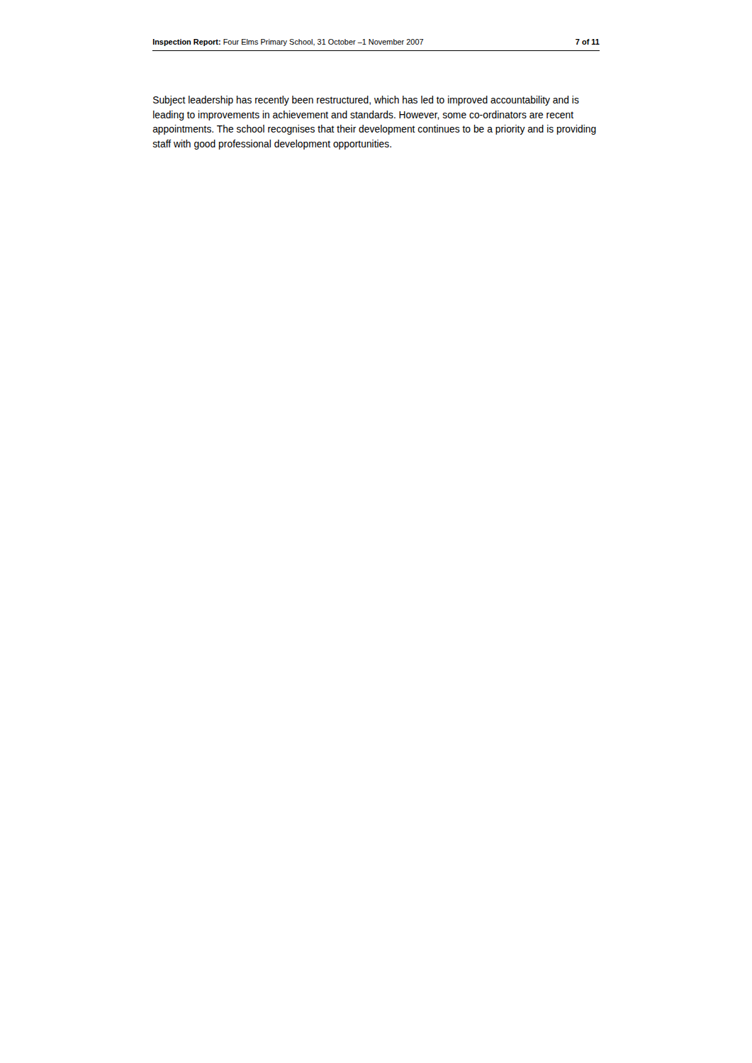Inspection Report: Four Elms Primary School, 31 October –1 November 2007
7 of 11
Subject leadership has recently been restructured, which has led to improved accountability and is leading to improvements in achievement and standards. However, some co-ordinators are recent appointments. The school recognises that their development continues to be a priority and is providing staff with good professional development opportunities.